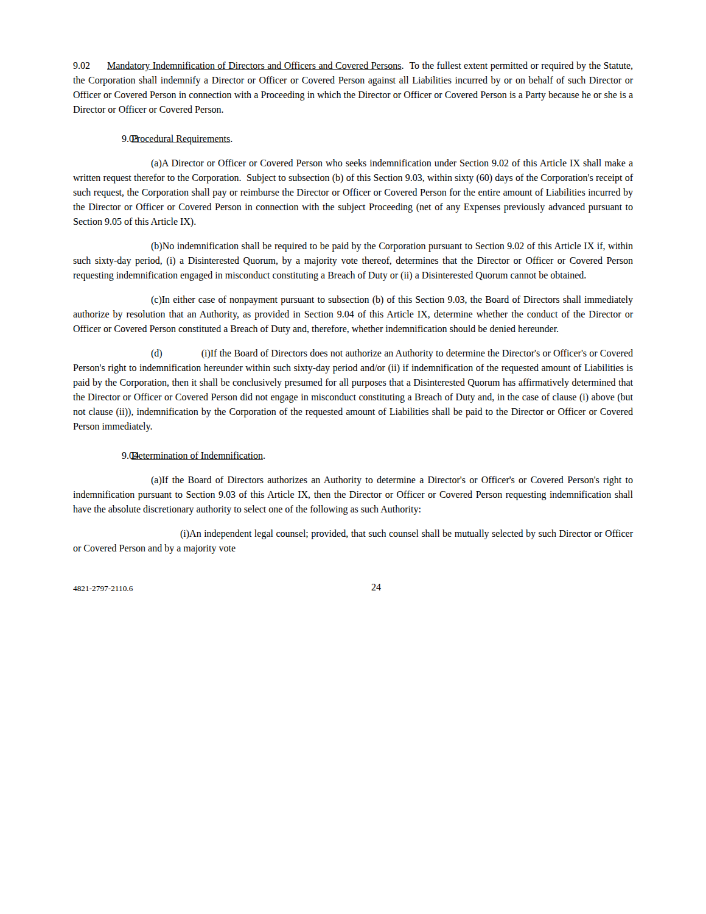9.02 Mandatory Indemnification of Directors and Officers and Covered Persons. To the fullest extent permitted or required by the Statute, the Corporation shall indemnify a Director or Officer or Covered Person against all Liabilities incurred by or on behalf of such Director or Officer or Covered Person in connection with a Proceeding in which the Director or Officer or Covered Person is a Party because he or she is a Director or Officer or Covered Person.
9.03 Procedural Requirements.
(a) A Director or Officer or Covered Person who seeks indemnification under Section 9.02 of this Article IX shall make a written request therefor to the Corporation. Subject to subsection (b) of this Section 9.03, within sixty (60) days of the Corporation's receipt of such request, the Corporation shall pay or reimburse the Director or Officer or Covered Person for the entire amount of Liabilities incurred by the Director or Officer or Covered Person in connection with the subject Proceeding (net of any Expenses previously advanced pursuant to Section 9.05 of this Article IX).
(b) No indemnification shall be required to be paid by the Corporation pursuant to Section 9.02 of this Article IX if, within such sixty-day period, (i) a Disinterested Quorum, by a majority vote thereof, determines that the Director or Officer or Covered Person requesting indemnification engaged in misconduct constituting a Breach of Duty or (ii) a Disinterested Quorum cannot be obtained.
(c) In either case of nonpayment pursuant to subsection (b) of this Section 9.03, the Board of Directors shall immediately authorize by resolution that an Authority, as provided in Section 9.04 of this Article IX, determine whether the conduct of the Director or Officer or Covered Person constituted a Breach of Duty and, therefore, whether indemnification should be denied hereunder.
(d)(i) If the Board of Directors does not authorize an Authority to determine the Director's or Officer's or Covered Person's right to indemnification hereunder within such sixty-day period and/or (ii) if indemnification of the requested amount of Liabilities is paid by the Corporation, then it shall be conclusively presumed for all purposes that a Disinterested Quorum has affirmatively determined that the Director or Officer or Covered Person did not engage in misconduct constituting a Breach of Duty and, in the case of clause (i) above (but not clause (ii)), indemnification by the Corporation of the requested amount of Liabilities shall be paid to the Director or Officer or Covered Person immediately.
9.04 Determination of Indemnification.
(a) If the Board of Directors authorizes an Authority to determine a Director's or Officer's or Covered Person's right to indemnification pursuant to Section 9.03 of this Article IX, then the Director or Officer or Covered Person requesting indemnification shall have the absolute discretionary authority to select one of the following as such Authority:
(i) An independent legal counsel; provided, that such counsel shall be mutually selected by such Director or Officer or Covered Person and by a majority vote
4821-2797-2110.6 24